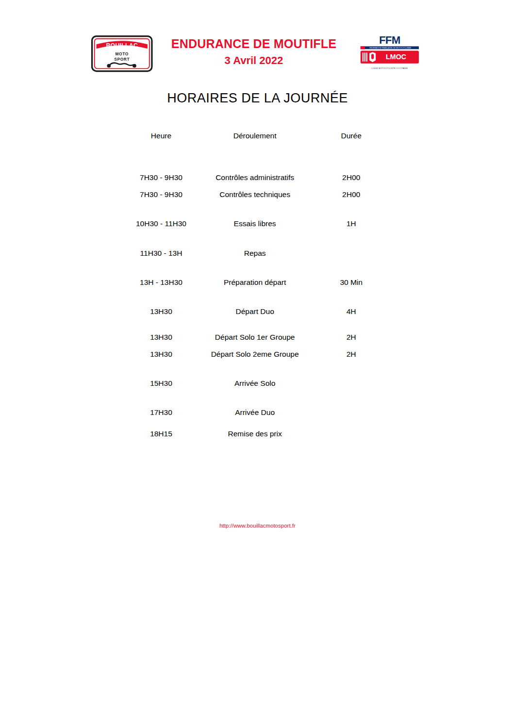BOUILLAC MOTO SPORT
ENDURANCE DE MOUTIFLE
3 Avril 2022
FFM FEDERATION FRANÇAISE DE MOTOCYCLISME LMOC LIGUE MOTOCYCLISTE OCCITANIE
HORAIRES DE LA JOURNÉE
| Heure | Déroulement | Durée |
| --- | --- | --- |
| 7H30 - 9H30 | Contrôles administratifs | 2H00 |
| 7H30 - 9H30 | Contrôles techniques | 2H00 |
| 10H30 - 11H30 | Essais libres | 1H |
| 11H30 - 13H | Repas | |
| 13H - 13H30 | Préparation départ | 30 Min |
| 13H30 | Départ Duo | 4H |
| 13H30 | Départ Solo 1er Groupe | 2H |
| 13H30 | Départ Solo 2eme Groupe | 2H |
| 15H30 | Arrivée Solo | |
| 17H30 | Arrivée Duo | |
| 18H15 | Remise des prix | |
http://www.bouillacmotosport.fr